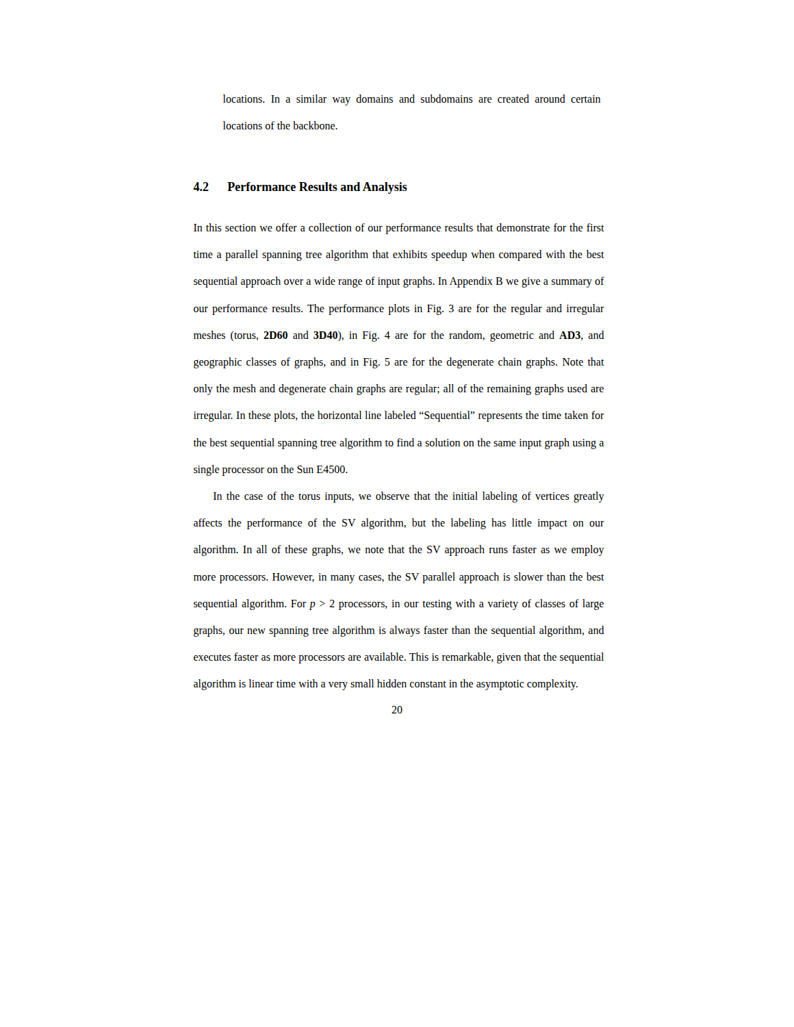locations. In a similar way domains and subdomains are created around certain locations of the backbone.
4.2 Performance Results and Analysis
In this section we offer a collection of our performance results that demonstrate for the first time a parallel spanning tree algorithm that exhibits speedup when compared with the best sequential approach over a wide range of input graphs. In Appendix B we give a summary of our performance results. The performance plots in Fig. 3 are for the regular and irregular meshes (torus, 2D60 and 3D40), in Fig. 4 are for the random, geometric and AD3, and geographic classes of graphs, and in Fig. 5 are for the degenerate chain graphs. Note that only the mesh and degenerate chain graphs are regular; all of the remaining graphs used are irregular. In these plots, the horizontal line labeled “Sequential” represents the time taken for the best sequential spanning tree algorithm to find a solution on the same input graph using a single processor on the Sun E4500.
In the case of the torus inputs, we observe that the initial labeling of vertices greatly affects the performance of the SV algorithm, but the labeling has little impact on our algorithm. In all of these graphs, we note that the SV approach runs faster as we employ more processors. However, in many cases, the SV parallel approach is slower than the best sequential algorithm. For p > 2 processors, in our testing with a variety of classes of large graphs, our new spanning tree algorithm is always faster than the sequential algorithm, and executes faster as more processors are available. This is remarkable, given that the sequential algorithm is linear time with a very small hidden constant in the asymptotic complexity.
20